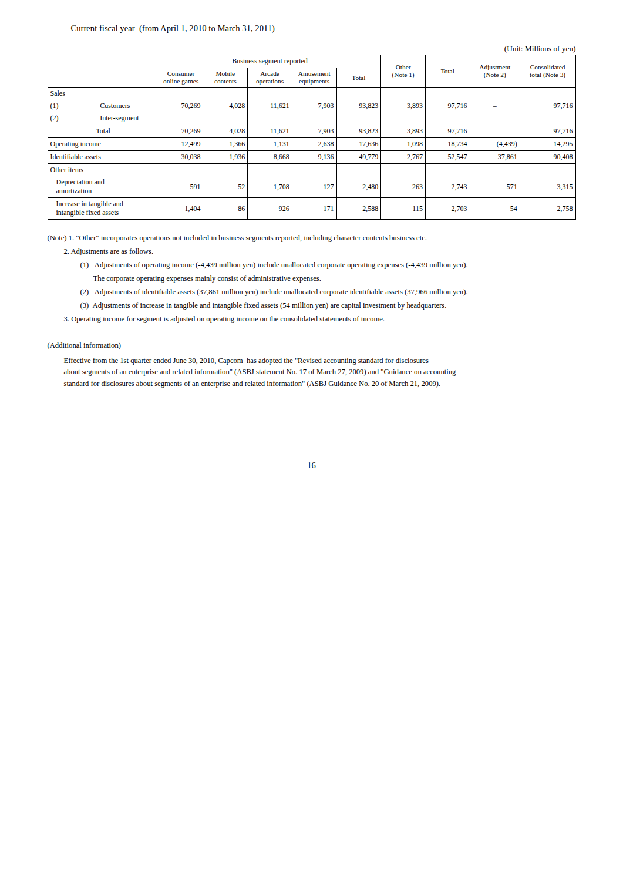Current fiscal year (from April 1, 2010 to March 31, 2011)
(Unit: Millions of yen)
| | Business segment reported | Other (Note 1) | Total | Adjustment (Note 2) | Consolidated total (Note 3) |
| --- | --- | --- | --- | --- | --- |
| Consumer online games | Mobile contents | Arcade operations | Amusement equipments | Total |
| Sales | | | | | | | | | |
| (1) | Customers | 70,269 | 4,028 | 11,621 | 7,903 | 93,823 | 3,893 | 97,716 | ‒ | 97,716 |
| (2) | Inter-segment | ‒ | ‒ | ‒ | ‒ | ‒ | ‒ | ‒ | ‒ | ‒ |
| Total | 70,269 | 4,028 | 11,621 | 7,903 | 93,823 | 3,893 | 97,716 | ‒ | 97,716 |
| Operating income | 12,499 | 1,366 | 1,131 | 2,638 | 17,636 | 1,098 | 18,734 | (4,439) | 14,295 |
| Identifiable assets | 30,038 | 1,936 | 8,668 | 9,136 | 49,779 | 2,767 | 52,547 | 37,861 | 90,408 |
| Other items | | | | | | | | | |
| Depreciation and amortization | 591 | 52 | 1,708 | 127 | 2,480 | 263 | 2,743 | 571 | 3,315 |
| Increase in tangible and intangible fixed assets | 1,404 | 86 | 926 | 171 | 2,588 | 115 | 2,703 | 54 | 2,758 |
(Note) 1. "Other" incorporates operations not included in business segments reported, including character contents business etc.
2. Adjustments are as follows.
(1) Adjustments of operating income (-4,439 million yen) include unallocated corporate operating expenses (-4,439 million yen).
The corporate operating expenses mainly consist of administrative expenses.
(2) Adjustments of identifiable assets (37,861 million yen) include unallocated corporate identifiable assets (37,966 million yen).
(3) Adjustments of increase in tangible and intangible fixed assets (54 million yen) are capital investment by headquarters.
3. Operating income for segment is adjusted on operating income on the consolidated statements of income.
(Additional information)
Effective from the 1st quarter ended June 30, 2010, Capcom has adopted the "Revised accounting standard for disclosures
about segments of an enterprise and related information" (ASBJ statement No. 17 of March 27, 2009) and "Guidance on accounting
standard for disclosures about segments of an enterprise and related information" (ASBJ Guidance No. 20 of March 21, 2009).
16